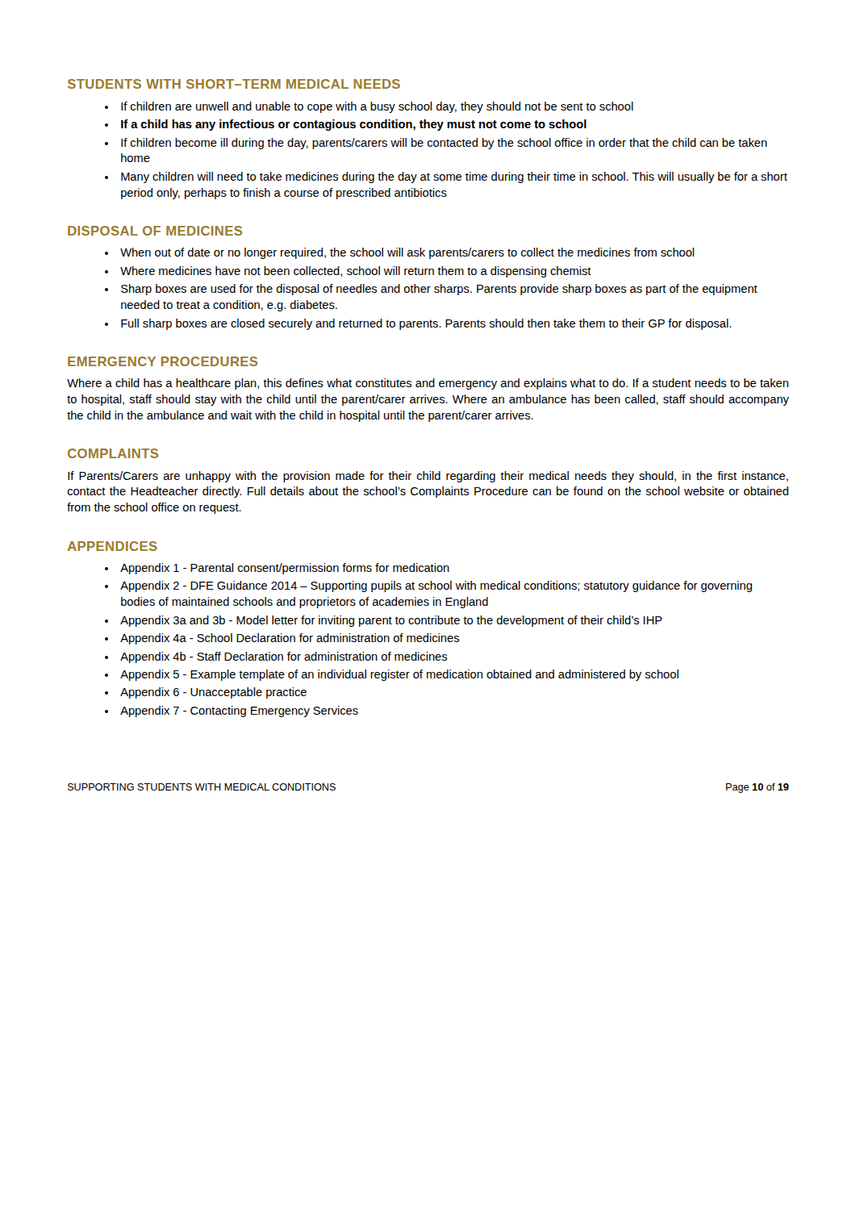Students with Short–Term Medical Needs
If children are unwell and unable to cope with a busy school day, they should not be sent to school
If a child has any infectious or contagious condition, they must not come to school
If children become ill during the day, parents/carers will be contacted by the school office in order that the child can be taken home
Many children will need to take medicines during the day at some time during their time in school. This will usually be for a short period only, perhaps to finish a course of prescribed antibiotics
Disposal of Medicines
When out of date or no longer required, the school will ask parents/carers to collect the medicines from school
Where medicines have not been collected, school will return them to a dispensing chemist
Sharp boxes are used for the disposal of needles and other sharps. Parents provide sharp boxes as part of the equipment needed to treat a condition, e.g. diabetes.
Full sharp boxes are closed securely and returned to parents. Parents should then take them to their GP for disposal.
Emergency Procedures
Where a child has a healthcare plan, this defines what constitutes and emergency and explains what to do. If a student needs to be taken to hospital, staff should stay with the child until the parent/carer arrives. Where an ambulance has been called, staff should accompany the child in the ambulance and wait with the child in hospital until the parent/carer arrives.
Complaints
If Parents/Carers are unhappy with the provision made for their child regarding their medical needs they should, in the first instance, contact the Headteacher directly. Full details about the school’s Complaints Procedure can be found on the school website or obtained from the school office on request.
Appendices
Appendix 1 - Parental consent/permission forms for medication
Appendix 2 - DFE Guidance 2014 – Supporting pupils at school with medical conditions; statutory guidance for governing bodies of maintained schools and proprietors of academies in England
Appendix 3a and 3b - Model letter for inviting parent to contribute to the development of their child’s IHP
Appendix 4a - School Declaration for administration of medicines
Appendix 4b - Staff Declaration for administration of medicines
Appendix 5 - Example template of an individual register of medication obtained and administered by school
Appendix 6 - Unacceptable practice
Appendix 7 - Contacting Emergency Services
Supporting Students with Medical Conditions Page 10 of 19